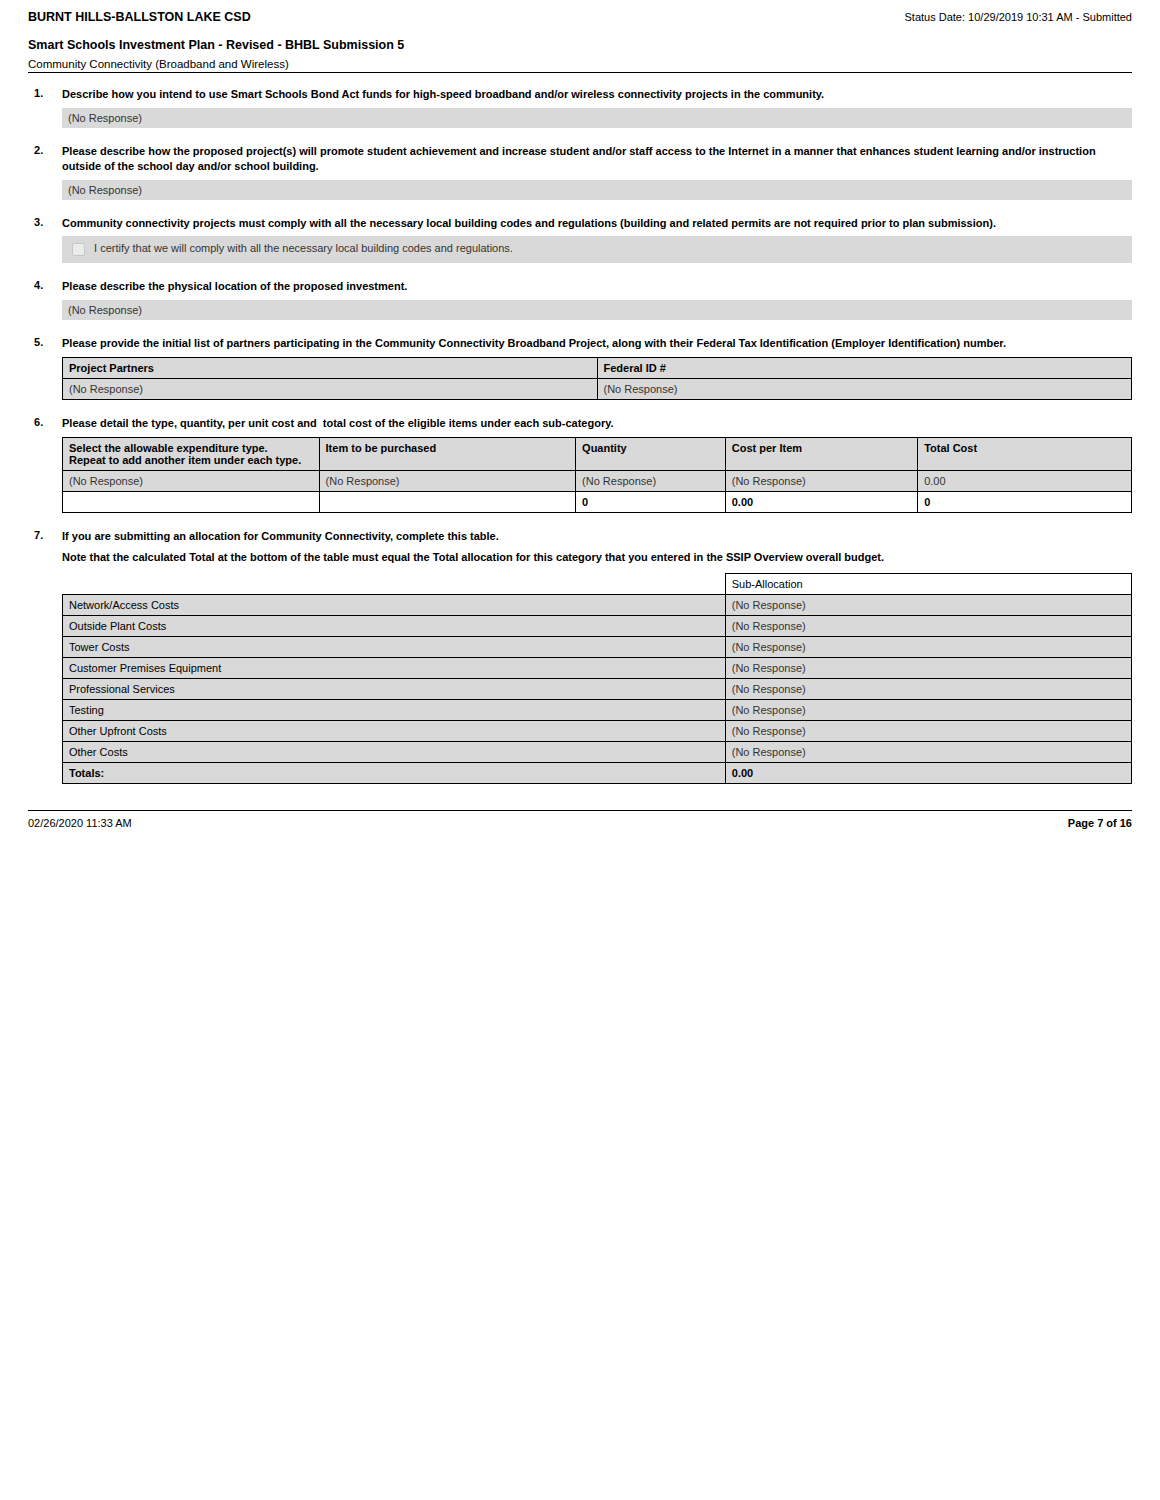BURNT HILLS-BALLSTON LAKE CSD
Status Date: 10/29/2019 10:31 AM - Submitted
Smart Schools Investment Plan - Revised - BHBL Submission 5
Community Connectivity (Broadband and Wireless)
Describe how you intend to use Smart Schools Bond Act funds for high-speed broadband and/or wireless connectivity projects in the community.
(No Response)
Please describe how the proposed project(s) will promote student achievement and increase student and/or staff access to the Internet in a manner that enhances student learning and/or instruction outside of the school day and/or school building.
(No Response)
Community connectivity projects must comply with all the necessary local building codes and regulations (building and related permits are not required prior to plan submission).
I certify that we will comply with all the necessary local building codes and regulations.
Please describe the physical location of the proposed investment.
(No Response)
Please provide the initial list of partners participating in the Community Connectivity Broadband Project, along with their Federal Tax Identification (Employer Identification) number.
| Project Partners | Federal ID # |
| --- | --- |
| (No Response) | (No Response) |
Please detail the type, quantity, per unit cost and total cost of the eligible items under each sub-category.
| Select the allowable expenditure type. Repeat to add another item under each type. | Item to be purchased | Quantity | Cost per Item | Total Cost |
| --- | --- | --- | --- | --- |
| (No Response) | (No Response) | (No Response) | (No Response) | 0.00 |
| | | 0 | 0.00 | 0 |
If you are submitting an allocation for Community Connectivity, complete this table.
Note that the calculated Total at the bottom of the table must equal the Total allocation for this category that you entered in the SSIP Overview overall budget.
| | Sub-Allocation |
| --- | --- |
| Network/Access Costs | (No Response) |
| Outside Plant Costs | (No Response) |
| Tower Costs | (No Response) |
| Customer Premises Equipment | (No Response) |
| Professional Services | (No Response) |
| Testing | (No Response) |
| Other Upfront Costs | (No Response) |
| Other Costs | (No Response) |
| Totals: | 0.00 |
02/26/2020 11:33 AM
Page 7 of 16